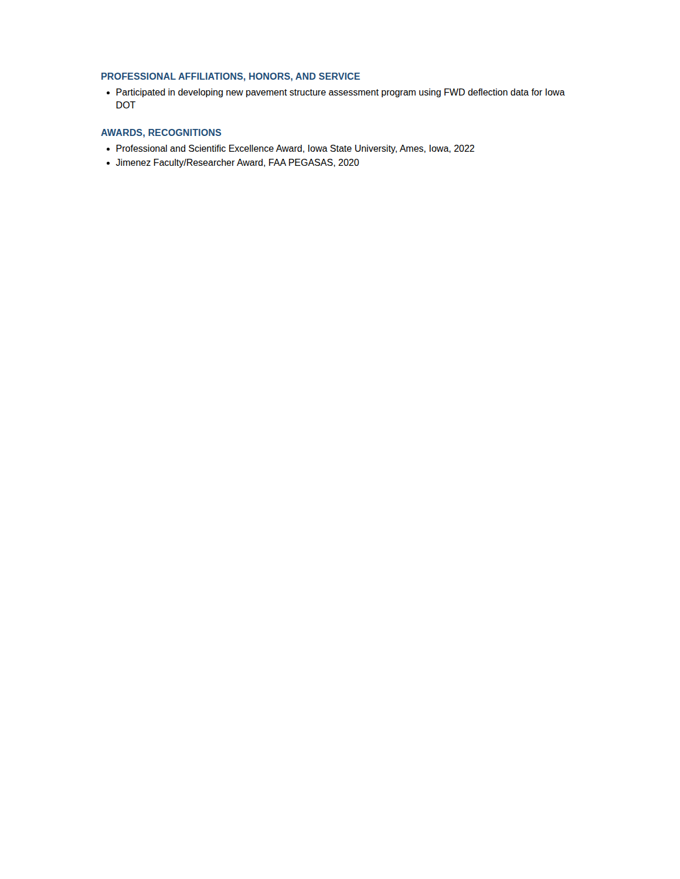PROFESSIONAL AFFILIATIONS, HONORS, AND SERVICE
Participated in developing new pavement structure assessment program using FWD deflection data for Iowa DOT
AWARDS, RECOGNITIONS
Professional and Scientific Excellence Award, Iowa State University, Ames, Iowa, 2022
Jimenez Faculty/Researcher Award, FAA PEGASAS, 2020